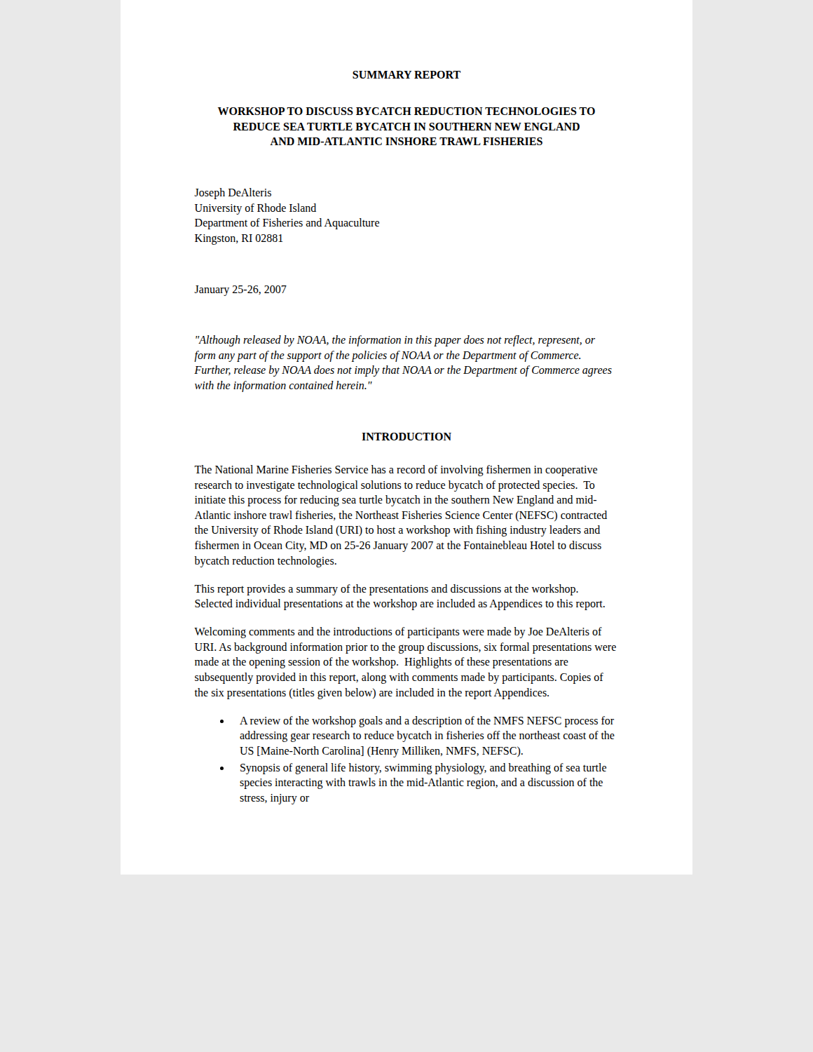Summary Report
Workshop to Discuss Bycatch Reduction Technologies to Reduce Sea Turtle Bycatch in Southern New England
and Mid-Atlantic Inshore Trawl Fisheries
Joseph DeAlteris
University of Rhode Island
Department of Fisheries and Aquaculture
Kingston, RI 02881
January 25-26, 2007
"Although released by NOAA, the information in this paper does not reflect, represent, or form any part of the support of the policies of NOAA or the Department of Commerce. Further, release by NOAA does not imply that NOAA or the Department of Commerce agrees with the information contained herein."
Introduction
The National Marine Fisheries Service has a record of involving fishermen in cooperative research to investigate technological solutions to reduce bycatch of protected species. To initiate this process for reducing sea turtle bycatch in the southern New England and mid-Atlantic inshore trawl fisheries, the Northeast Fisheries Science Center (NEFSC) contracted the University of Rhode Island (URI) to host a workshop with fishing industry leaders and fishermen in Ocean City, MD on 25-26 January 2007 at the Fontainebleau Hotel to discuss bycatch reduction technologies.
This report provides a summary of the presentations and discussions at the workshop. Selected individual presentations at the workshop are included as Appendices to this report.
Welcoming comments and the introductions of participants were made by Joe DeAlteris of URI. As background information prior to the group discussions, six formal presentations were made at the opening session of the workshop. Highlights of these presentations are subsequently provided in this report, along with comments made by participants. Copies of the six presentations (titles given below) are included in the report Appendices.
A review of the workshop goals and a description of the NMFS NEFSC process for addressing gear research to reduce bycatch in fisheries off the northeast coast of the US [Maine-North Carolina] (Henry Milliken, NMFS, NEFSC).
Synopsis of general life history, swimming physiology, and breathing of sea turtle species interacting with trawls in the mid-Atlantic region, and a discussion of the stress, injury or